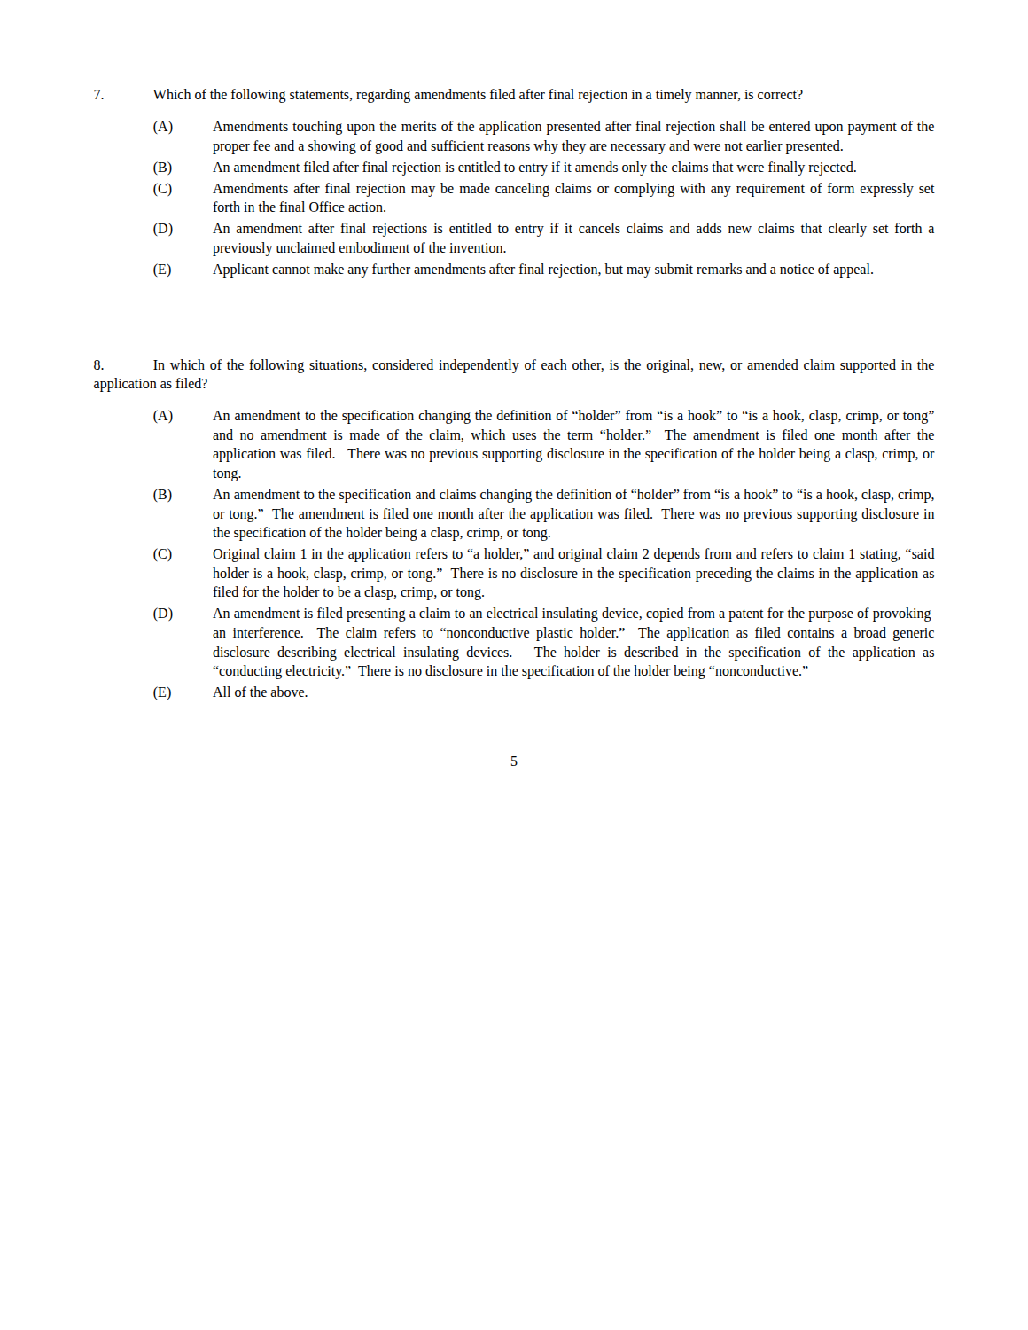7. Which of the following statements, regarding amendments filed after final rejection in a timely manner, is correct?
(A) Amendments touching upon the merits of the application presented after final rejection shall be entered upon payment of the proper fee and a showing of good and sufficient reasons why they are necessary and were not earlier presented.
(B) An amendment filed after final rejection is entitled to entry if it amends only the claims that were finally rejected.
(C) Amendments after final rejection may be made canceling claims or complying with any requirement of form expressly set forth in the final Office action.
(D) An amendment after final rejections is entitled to entry if it cancels claims and adds new claims that clearly set forth a previously unclaimed embodiment of the invention.
(E) Applicant cannot make any further amendments after final rejection, but may submit remarks and a notice of appeal.
8. In which of the following situations, considered independently of each other, is the original, new, or amended claim supported in the application as filed?
(A) An amendment to the specification changing the definition of “holder” from “is a hook” to “is a hook, clasp, crimp, or tong” and no amendment is made of the claim, which uses the term “holder.” The amendment is filed one month after the application was filed. There was no previous supporting disclosure in the specification of the holder being a clasp, crimp, or tong.
(B) An amendment to the specification and claims changing the definition of “holder” from “is a hook” to “is a hook, clasp, crimp, or tong.” The amendment is filed one month after the application was filed. There was no previous supporting disclosure in the specification of the holder being a clasp, crimp, or tong.
(C) Original claim 1 in the application refers to “a holder,” and original claim 2 depends from and refers to claim 1 stating, “said holder is a hook, clasp, crimp, or tong.” There is no disclosure in the specification preceding the claims in the application as filed for the holder to be a clasp, crimp, or tong.
(D) An amendment is filed presenting a claim to an electrical insulating device, copied from a patent for the purpose of provoking an interference. The claim refers to “nonconductive plastic holder.” The application as filed contains a broad generic disclosure describing electrical insulating devices. The holder is described in the specification of the application as “conducting electricity.” There is no disclosure in the specification of the holder being “nonconductive.”
(E) All of the above.
5